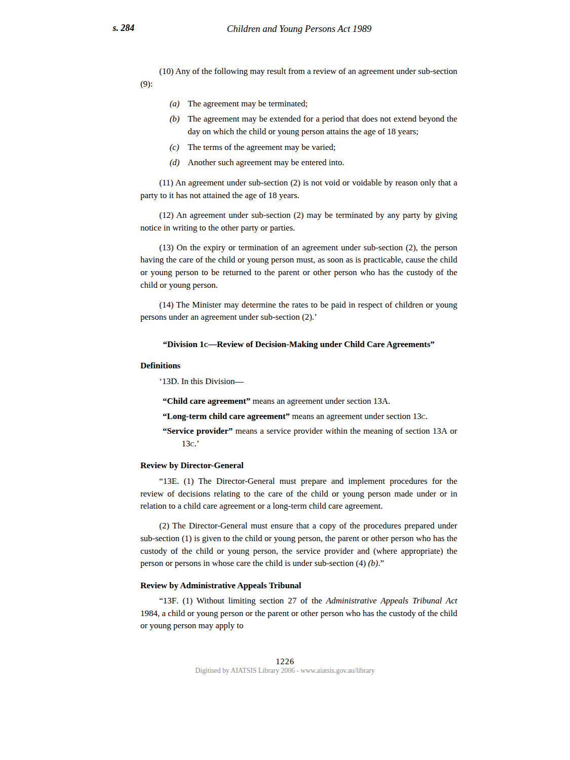s. 284
Children and Young Persons Act 1989
(10) Any of the following may result from a review of an agreement under sub-section (9):
(a) The agreement may be terminated;
(b) The agreement may be extended for a period that does not extend beyond the day on which the child or young person attains the age of 18 years;
(c) The terms of the agreement may be varied;
(d) Another such agreement may be entered into.
(11) An agreement under sub-section (2) is not void or voidable by reason only that a party to it has not attained the age of 18 years.
(12) An agreement under sub-section (2) may be terminated by any party by giving notice in writing to the other party or parties.
(13) On the expiry or termination of an agreement under sub-section (2), the person having the care of the child or young person must, as soon as is practicable, cause the child or young person to be returned to the parent or other person who has the custody of the child or young person.
(14) The Minister may determine the rates to be paid in respect of children or young persons under an agreement under sub-section (2).’
“Division 1c—Review of Decision-Making under Child Care Agreements”
Definitions
‘13D. In this Division—
“Child care agreement”
means an agreement under section 13A.
“Long-term child care agreement”
means an agreement under section 13c.
“Service provider”
means a service provider within the meaning of section 13A or 13c.’
Review by Director-General
“13E. (1) The Director-General must prepare and implement procedures for the review of decisions relating to the care of the child or young person made under or in relation to a child care agreement or a long-term child care agreement.
(2) The Director-General must ensure that a copy of the procedures prepared under sub-section (1) is given to the child or young person, the parent or other person who has the custody of the child or young person, the service provider and (where appropriate) the person or persons in whose care the child is under sub-section (4) (b).”
Review by Administrative Appeals Tribunal
“13F. (1) Without limiting section 27 of the Administrative Appeals Tribunal Act 1984, a child or young person or the parent or other person who has the custody of the child or young person may apply to
1226 Digitised by AIATSIS Library 2006 - www.aiatsis.gov.au/library